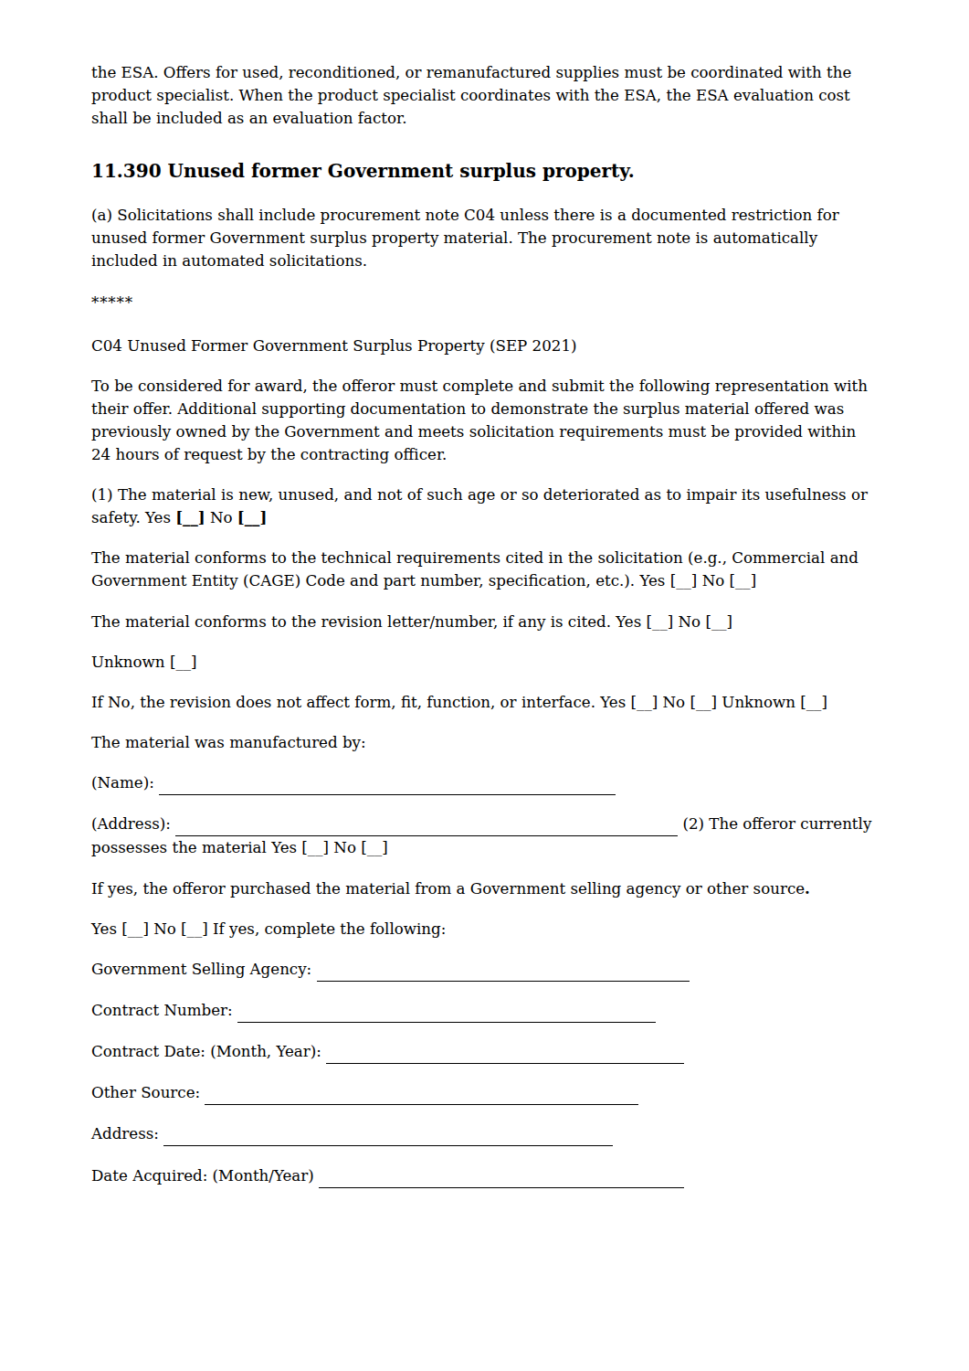the ESA. Offers for used, reconditioned, or remanufactured supplies must be coordinated with the product specialist. When the product specialist coordinates with the ESA, the ESA evaluation cost shall be included as an evaluation factor.
11.390 Unused former Government surplus property.
(a) Solicitations shall include procurement note C04 unless there is a documented restriction for unused former Government surplus property material. The procurement note is automatically included in automated solicitations.
*****
C04 Unused Former Government Surplus Property (SEP 2021)
To be considered for award, the offeror must complete and submit the following representation with their offer. Additional supporting documentation to demonstrate the surplus material offered was previously owned by the Government and meets solicitation requirements must be provided within 24 hours of request by the contracting officer.
(1) The material is new, unused, and not of such age or so deteriorated as to impair its usefulness or safety. Yes [__] No [__]
The material conforms to the technical requirements cited in the solicitation (e.g., Commercial and Government Entity (CAGE) Code and part number, specification, etc.). Yes [__] No [__]
The material conforms to the revision letter/number, if any is cited. Yes [__] No [__]
Unknown [__]
If No, the revision does not affect form, fit, function, or interface. Yes [__] No [__] Unknown [__]
The material was manufactured by:
(Name):
(Address): (2) The offeror currently possesses the material Yes [__] No [__]
If yes, the offeror purchased the material from a Government selling agency or other source.
Yes [__] No [__] If yes, complete the following:
Government Selling Agency:
Contract Number:
Contract Date: (Month, Year):
Other Source:
Address:
Date Acquired: (Month/Year)